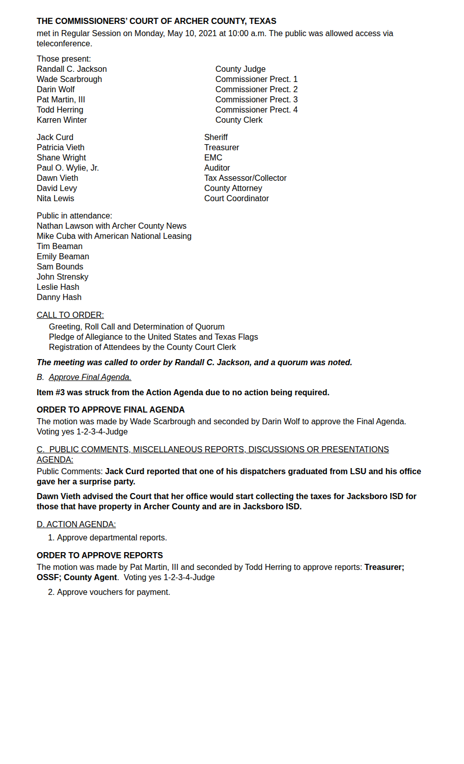THE COMMISSIONERS’ COURT OF ARCHER COUNTY, TEXAS
met in Regular Session on Monday, May 10, 2021 at 10:00 a.m. The public was allowed access via teleconference.
Those present:
| Randall C. Jackson | County Judge |
| Wade Scarbrough | Commissioner Prect. 1 |
| Darin Wolf | Commissioner Prect. 2 |
| Pat Martin, III | Commissioner Prect. 3 |
| Todd Herring | Commissioner Prect. 4 |
| Karren Winter | County Clerk |
| Jack Curd | Sheriff |
| Patricia Vieth | Treasurer |
| Shane Wright | EMC |
| Paul O. Wylie, Jr. | Auditor |
| Dawn Vieth | Tax Assessor/Collector |
| David Levy | County Attorney |
| Nita Lewis | Court Coordinator |
Public in attendance:
Nathan Lawson with Archer County News
Mike Cuba with American National Leasing
Tim Beaman
Emily Beaman
Sam Bounds
John Strensky
Leslie Hash
Danny Hash
CALL TO ORDER:
Greeting, Roll Call and Determination of Quorum
Pledge of Allegiance to the United States and Texas Flags
Registration of Attendees by the County Court Clerk
The meeting was called to order by Randall C. Jackson, and a quorum was noted.
B. Approve Final Agenda.
Item #3 was struck from the Action Agenda due to no action being required.
ORDER TO APPROVE FINAL AGENDA
The motion was made by Wade Scarbrough and seconded by Darin Wolf to approve the Final Agenda. Voting yes 1-2-3-4-Judge
C. PUBLIC COMMENTS, MISCELLANEOUS REPORTS, DISCUSSIONS OR PRESENTATIONS AGENDA:
Public Comments: Jack Curd reported that one of his dispatchers graduated from LSU and his office gave her a surprise party.
Dawn Vieth advised the Court that her office would start collecting the taxes for Jacksboro ISD for those that have property in Archer County and are in Jacksboro ISD.
D. ACTION AGENDA:
Approve departmental reports.
ORDER TO APPROVE REPORTS
The motion was made by Pat Martin, III and seconded by Todd Herring to approve reports: Treasurer; OSSF; County Agent. Voting yes 1-2-3-4-Judge
Approve vouchers for payment.